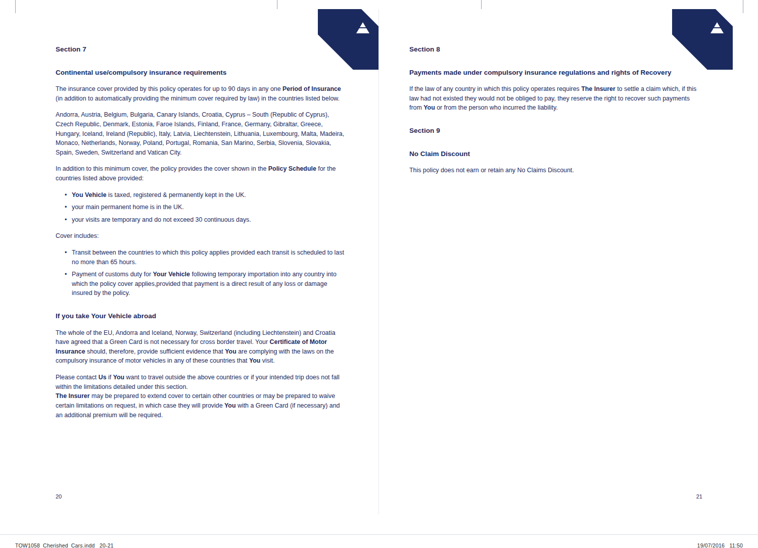Section 7
Continental use/compulsory insurance requirements
The insurance cover provided by this policy operates for up to 90 days in any one Period of Insurance (in addition to automatically providing the minimum cover required by law) in the countries listed below.
Andorra, Austria, Belgium, Bulgaria, Canary Islands, Croatia, Cyprus – South (Republic of Cyprus), Czech Republic, Denmark, Estonia, Faroe Islands, Finland, France, Germany, Gibraltar, Greece, Hungary, Iceland, Ireland (Republic), Italy, Latvia, Liechtenstein, Lithuania, Luxembourg, Malta, Madeira, Monaco, Netherlands, Norway, Poland, Portugal, Romania, San Marino, Serbia, Slovenia, Slovakia, Spain, Sweden, Switzerland and Vatican City.
In addition to this minimum cover, the policy provides the cover shown in the Policy Schedule for the countries listed above provided:
You Vehicle is taxed, registered & permanently kept in the UK.
your main permanent home is in the UK.
your visits are temporary and do not exceed 30 continuous days.
Cover includes:
Transit between the countries to which this policy applies provided each transit is scheduled to last no more than 65 hours.
Payment of customs duty for Your Vehicle following temporary importation into any country into which the policy cover applies,provided that payment is a direct result of any loss or damage insured by the policy.
If you take Your Vehicle abroad
The whole of the EU, Andorra and Iceland, Norway, Switzerland (including Liechtenstein) and Croatia have agreed that a Green Card is not necessary for cross border travel. Your Certificate of Motor Insurance should, therefore, provide sufficient evidence that You are complying with the laws on the compulsory insurance of motor vehicles in any of these countries that You visit.
Please contact Us if You want to travel outside the above countries or if your intended trip does not fall within the limitations detailed under this section.
The Insurer may be prepared to extend cover to certain other countries or may be prepared to waive certain limitations on request, in which case they will provide You with a Green Card (if necessary) and an additional premium will be required.
20
Section 8
Payments made under compulsory insurance regulations and rights of Recovery
If the law of any country in which this policy operates requires The Insurer to settle a claim which, if this law had not existed they would not be obliged to pay, they reserve the right to recover such payments from You or from the person who incurred the liability.
Section 9
No Claim Discount
This policy does not earn or retain any No Claims Discount.
21
TOW1058_Cherished_Cars.indd 20-21
19/07/2016 11:50